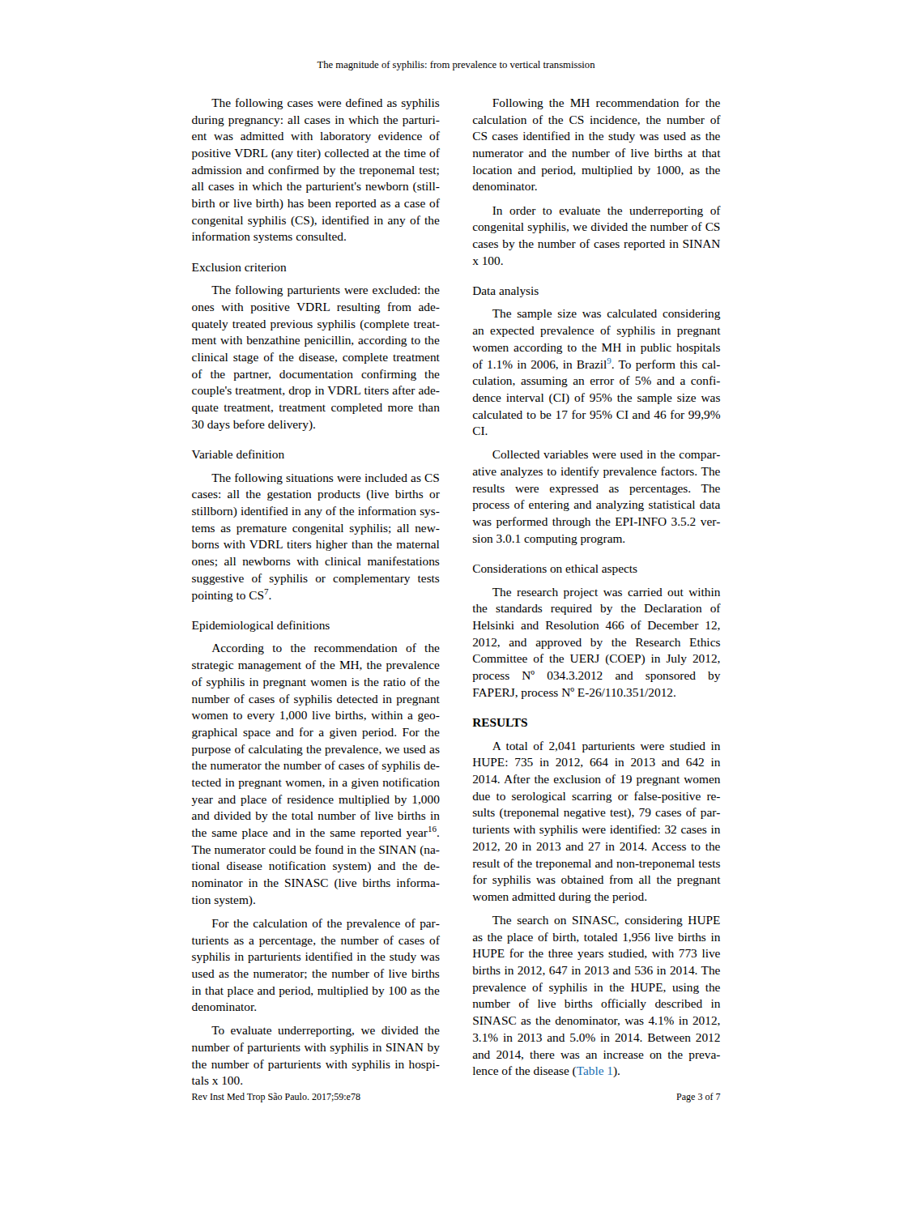The magnitude of syphilis: from prevalence to vertical transmission
The following cases were defined as syphilis during pregnancy: all cases in which the parturient was admitted with laboratory evidence of positive VDRL (any titer) collected at the time of admission and confirmed by the treponemal test; all cases in which the parturient's newborn (stillbirth or live birth) has been reported as a case of congenital syphilis (CS), identified in any of the information systems consulted.
Exclusion criterion
The following parturients were excluded: the ones with positive VDRL resulting from adequately treated previous syphilis (complete treatment with benzathine penicillin, according to the clinical stage of the disease, complete treatment of the partner, documentation confirming the couple's treatment, drop in VDRL titers after adequate treatment, treatment completed more than 30 days before delivery).
Variable definition
The following situations were included as CS cases: all the gestation products (live births or stillborn) identified in any of the information systems as premature congenital syphilis; all newborns with VDRL titers higher than the maternal ones; all newborns with clinical manifestations suggestive of syphilis or complementary tests pointing to CS7.
Epidemiological definitions
According to the recommendation of the strategic management of the MH, the prevalence of syphilis in pregnant women is the ratio of the number of cases of syphilis detected in pregnant women to every 1,000 live births, within a geographical space and for a given period. For the purpose of calculating the prevalence, we used as the numerator the number of cases of syphilis detected in pregnant women, in a given notification year and place of residence multiplied by 1,000 and divided by the total number of live births in the same place and in the same reported year16. The numerator could be found in the SINAN (national disease notification system) and the denominator in the SINASC (live births information system).
For the calculation of the prevalence of parturients as a percentage, the number of cases of syphilis in parturients identified in the study was used as the numerator; the number of live births in that place and period, multiplied by 100 as the denominator.
To evaluate underreporting, we divided the number of parturients with syphilis in SINAN by the number of parturients with syphilis in hospitals x 100.
Following the MH recommendation for the calculation of the CS incidence, the number of CS cases identified in the study was used as the numerator and the number of live births at that location and period, multiplied by 1000, as the denominator.
In order to evaluate the underreporting of congenital syphilis, we divided the number of CS cases by the number of cases reported in SINAN x 100.
Data analysis
The sample size was calculated considering an expected prevalence of syphilis in pregnant women according to the MH in public hospitals of 1.1% in 2006, in Brazil9. To perform this calculation, assuming an error of 5% and a confidence interval (CI) of 95% the sample size was calculated to be 17 for 95% CI and 46 for 99,9% CI.
Collected variables were used in the comparative analyzes to identify prevalence factors. The results were expressed as percentages. The process of entering and analyzing statistical data was performed through the EPI-INFO 3.5.2 version 3.0.1 computing program.
Considerations on ethical aspects
The research project was carried out within the standards required by the Declaration of Helsinki and Resolution 466 of December 12, 2012, and approved by the Research Ethics Committee of the UERJ (COEP) in July 2012, process Nº 034.3.2012 and sponsored by FAPERJ, process Nº E-26/110.351/2012.
RESULTS
A total of 2,041 parturients were studied in HUPE: 735 in 2012, 664 in 2013 and 642 in 2014. After the exclusion of 19 pregnant women due to serological scarring or false-positive results (treponemal negative test), 79 cases of parturients with syphilis were identified: 32 cases in 2012, 20 in 2013 and 27 in 2014. Access to the result of the treponemal and non-treponemal tests for syphilis was obtained from all the pregnant women admitted during the period.
The search on SINASC, considering HUPE as the place of birth, totaled 1,956 live births in HUPE for the three years studied, with 773 live births in 2012, 647 in 2013 and 536 in 2014. The prevalence of syphilis in the HUPE, using the number of live births officially described in SINASC as the denominator, was 4.1% in 2012, 3.1% in 2013 and 5.0% in 2014. Between 2012 and 2014, there was an increase on the prevalence of the disease (Table 1).
Rev Inst Med Trop São Paulo. 2017;59:e78 Page 3 of 7